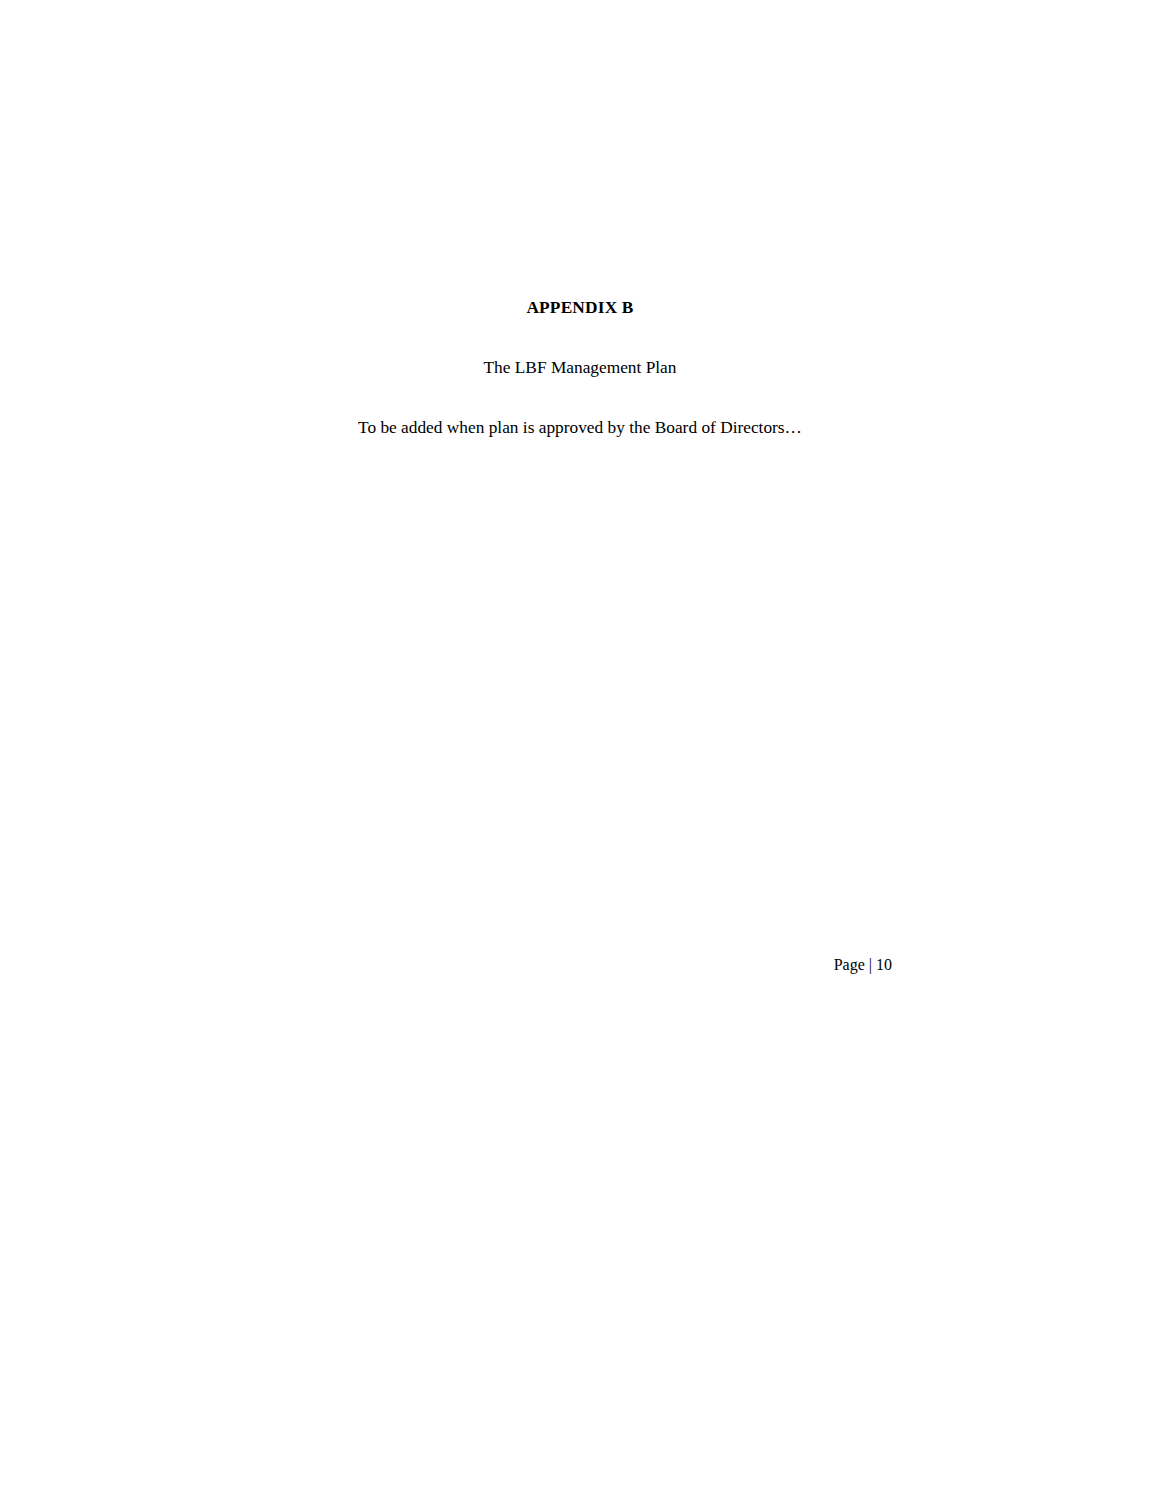APPENDIX B
The LBF Management Plan
To be added when plan is approved by the Board of Directors…
Page | 10